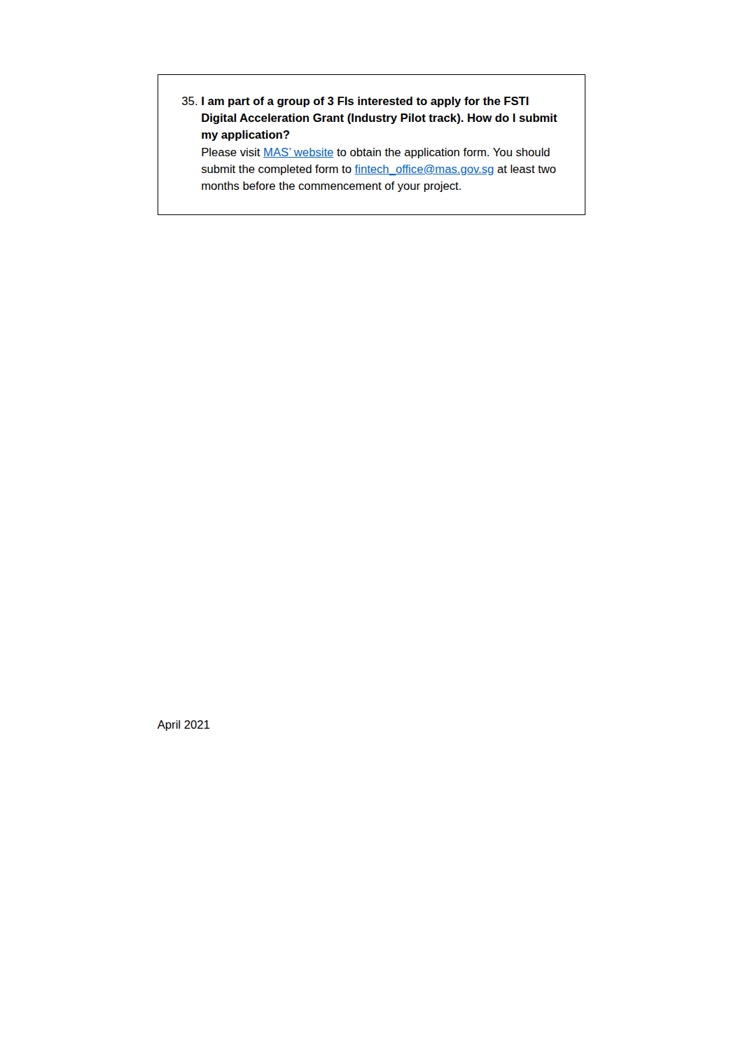I am part of a group of 3 FIs interested to apply for the FSTI Digital Acceleration Grant (Industry Pilot track). How do I submit my application?
Please visit MAS’ website to obtain the application form. You should submit the completed form to fintech_office@mas.gov.sg at least two months before the commencement of your project.
April 2021